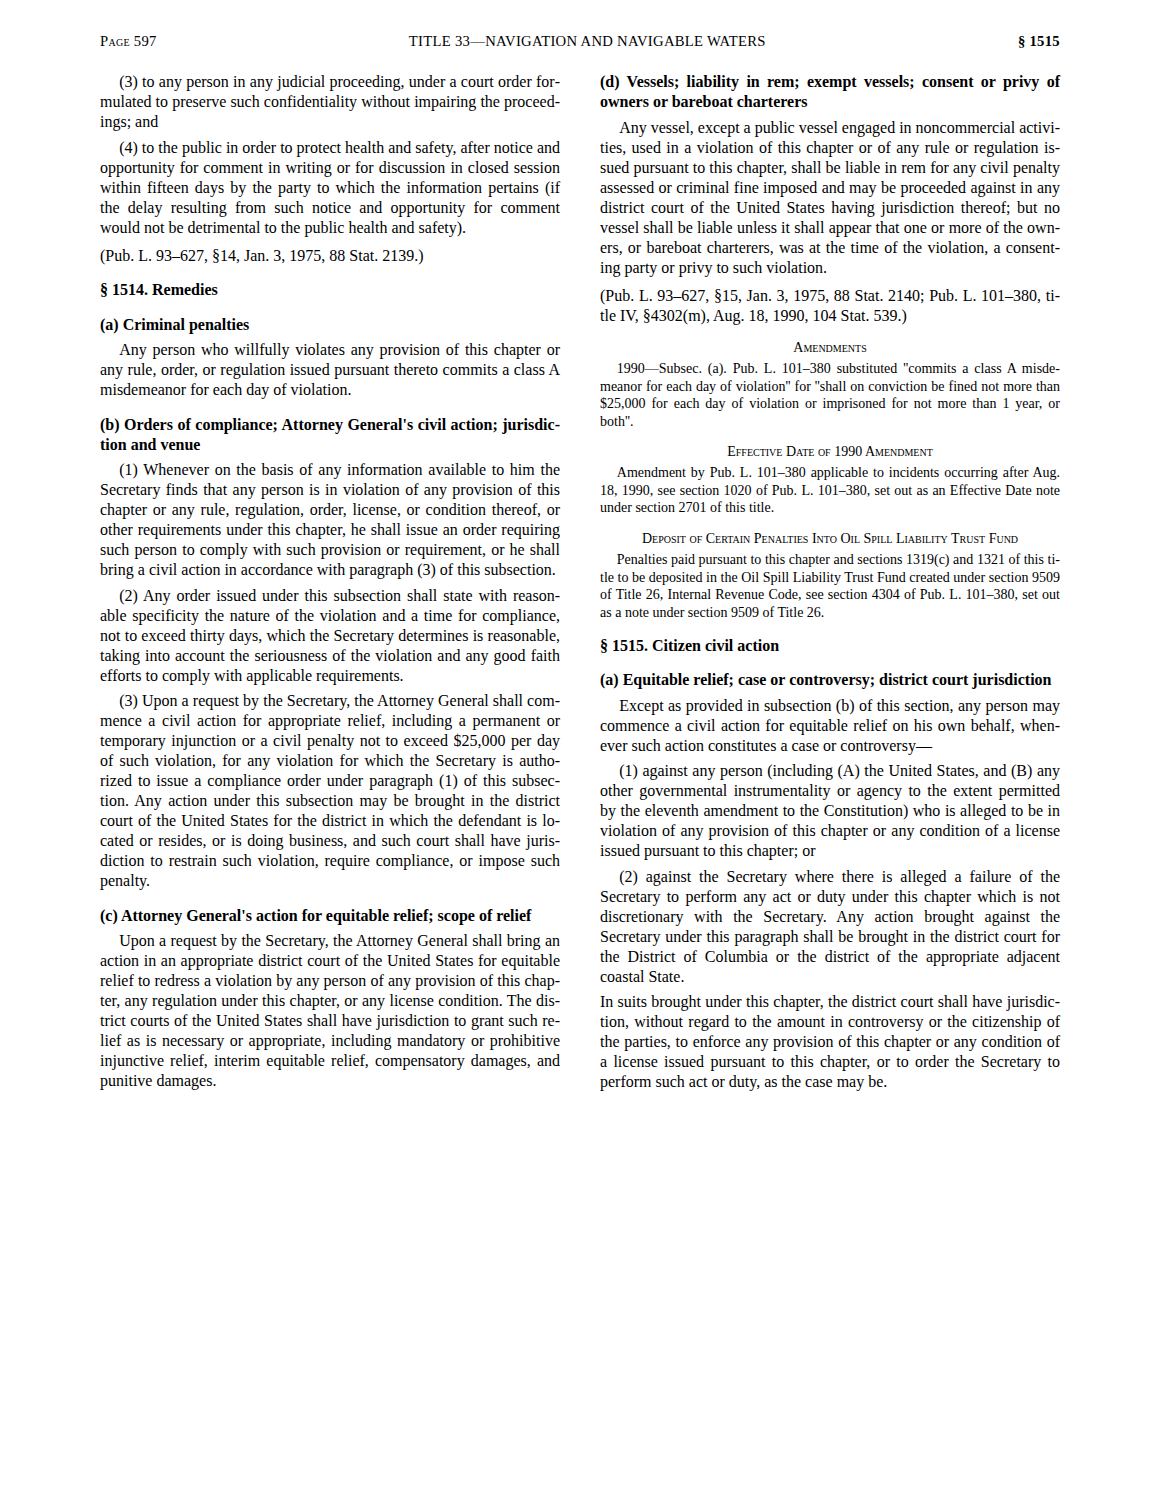Page 597 TITLE 33—NAVIGATION AND NAVIGABLE WATERS § 1515
(3) to any person in any judicial proceeding, under a court order formulated to preserve such confidentiality without impairing the proceedings; and
(4) to the public in order to protect health and safety, after notice and opportunity for comment in writing or for discussion in closed session within fifteen days by the party to which the information pertains (if the delay resulting from such notice and opportunity for comment would not be detrimental to the public health and safety).
(Pub. L. 93–627, §14, Jan. 3, 1975, 88 Stat. 2139.)
§ 1514. Remedies
(a) Criminal penalties
Any person who willfully violates any provision of this chapter or any rule, order, or regulation issued pursuant thereto commits a class A misdemeanor for each day of violation.
(b) Orders of compliance; Attorney General's civil action; jurisdiction and venue
(1) Whenever on the basis of any information available to him the Secretary finds that any person is in violation of any provision of this chapter or any rule, regulation, order, license, or condition thereof, or other requirements under this chapter, he shall issue an order requiring such person to comply with such provision or requirement, or he shall bring a civil action in accordance with paragraph (3) of this subsection.
(2) Any order issued under this subsection shall state with reasonable specificity the nature of the violation and a time for compliance, not to exceed thirty days, which the Secretary determines is reasonable, taking into account the seriousness of the violation and any good faith efforts to comply with applicable requirements.
(3) Upon a request by the Secretary, the Attorney General shall commence a civil action for appropriate relief, including a permanent or temporary injunction or a civil penalty not to exceed $25,000 per day of such violation, for any violation for which the Secretary is authorized to issue a compliance order under paragraph (1) of this subsection. Any action under this subsection may be brought in the district court of the United States for the district in which the defendant is located or resides, or is doing business, and such court shall have jurisdiction to restrain such violation, require compliance, or impose such penalty.
(c) Attorney General's action for equitable relief; scope of relief
Upon a request by the Secretary, the Attorney General shall bring an action in an appropriate district court of the United States for equitable relief to redress a violation by any person of any provision of this chapter, any regulation under this chapter, or any license condition. The district courts of the United States shall have jurisdiction to grant such relief as is necessary or appropriate, including mandatory or prohibitive injunctive relief, interim equitable relief, compensatory damages, and punitive damages.
(d) Vessels; liability in rem; exempt vessels; consent or privy of owners or bareboat charterers
Any vessel, except a public vessel engaged in noncommercial activities, used in a violation of this chapter or of any rule or regulation issued pursuant to this chapter, shall be liable in rem for any civil penalty assessed or criminal fine imposed and may be proceeded against in any district court of the United States having jurisdiction thereof; but no vessel shall be liable unless it shall appear that one or more of the owners, or bareboat charterers, was at the time of the violation, a consenting party or privy to such violation.
(Pub. L. 93–627, §15, Jan. 3, 1975, 88 Stat. 2140; Pub. L. 101–380, title IV, §4302(m), Aug. 18, 1990, 104 Stat. 539.)
Amendments
1990—Subsec. (a). Pub. L. 101–380 substituted ''commits a class A misdemeanor for each day of violation'' for ''shall on conviction be fined not more than $25,000 for each day of violation or imprisoned for not more than 1 year, or both''.
Effective Date of 1990 Amendment
Amendment by Pub. L. 101–380 applicable to incidents occurring after Aug. 18, 1990, see section 1020 of Pub. L. 101–380, set out as an Effective Date note under section 2701 of this title.
Deposit of Certain Penalties Into Oil Spill Liability Trust Fund
Penalties paid pursuant to this chapter and sections 1319(c) and 1321 of this title to be deposited in the Oil Spill Liability Trust Fund created under section 9509 of Title 26, Internal Revenue Code, see section 4304 of Pub. L. 101–380, set out as a note under section 9509 of Title 26.
§ 1515. Citizen civil action
(a) Equitable relief; case or controversy; district court jurisdiction
Except as provided in subsection (b) of this section, any person may commence a civil action for equitable relief on his own behalf, whenever such action constitutes a case or controversy—
(1) against any person (including (A) the United States, and (B) any other governmental instrumentality or agency to the extent permitted by the eleventh amendment to the Constitution) who is alleged to be in violation of any provision of this chapter or any condition of a license issued pursuant to this chapter; or
(2) against the Secretary where there is alleged a failure of the Secretary to perform any act or duty under this chapter which is not discretionary with the Secretary. Any action brought against the Secretary under this paragraph shall be brought in the district court for the District of Columbia or the district of the appropriate adjacent coastal State.
In suits brought under this chapter, the district court shall have jurisdiction, without regard to the amount in controversy or the citizenship of the parties, to enforce any provision of this chapter or any condition of a license issued pursuant to this chapter, or to order the Secretary to perform such act or duty, as the case may be.